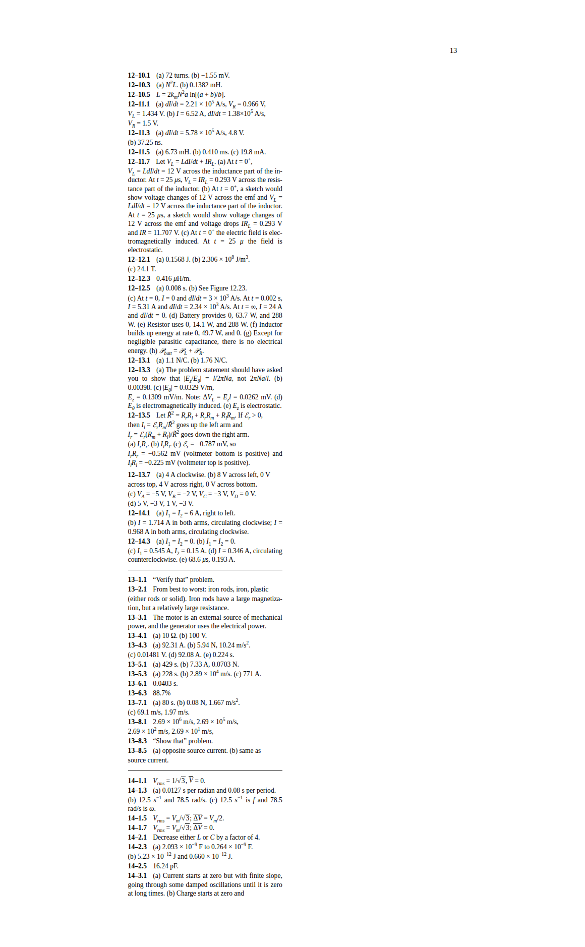13
12–10.1(a) 72 turns. (b) −1.55 mV.
12–10.3(a) N2L. (b) 0.1382 mH.
12–10.5 L = 2kmN2a ln[(a + b)/b].
12–11.1(a) dI/dt = 2.21 × 105 A/s, VR = 0.966 V,
VL = 1.434 V. (b) I = 6.52 A, dI/dt = 1.38×105 A/s,
VR = 1.5 V.
12–11.3(a) dI/dt = 5.78 × 105 A/s, 4.8 V.
(b) 37.25 ns.
12–11.5(a) 6.73 mH. (b) 0.410 ms. (c) 19.8 mA.
12–11.7 Let VL = LdI/dt + IRL. (a) At t = 0+,
VL = LdI/dt = 12 V across the inductance part of the inductor. At t = 25 μs, VL = IRL = 0.293 V across the resistance part of the inductor. (b) At t = 0+, a sketch would show voltage changes of 12 V across the emf and VL = LdI/dt = 12 V across the inductance part of the inductor. At t = 25 μs, a sketch would show voltage changes of 12 V across the emf and voltage drops IRL = 0.293 V and IR = 11.707 V. (c) At t = 0+ the electric field is electromagnetically induced. At t = 25 μ the field is electrostatic.
12–12.1(a) 0.1568 J. (b) 2.306 × 108 J/m3.
(c) 24.1 T.
12–12.30.416 μ H/m.
12–12.5(a) 0.008 s. (b) See Figure 12.23.
(c) At t = 0, I = 0 and dI/dt = 3 × 103 A/s. At t = 0.002 s, I = 5.31 A and dI/dt = 2.34 × 103 A/s. At t = ∞, I = 24 A and dI/dt = 0. (d) Battery provides 0, 63.7 W, and 288 W. (e) Resistor uses 0, 14.1 W, and 288 W. (f) Inductor builds up energy at rate 0, 49.7 W, and 0. (g) Except for negligible parasitic capacitance, there is no electrical energy. (h) 𝒫batt = 𝒫L + 𝒫R.
12–13.1(a) 1.1 N/C. (b) 1.76 N/C.
12–13.3(a) The problem statement should have asked you to show that |Ez/Eθ| = l/2πNa, not 2πNa/l. (b) 0.00398. (c) |Eθ| = 0.0329 V/m,
Ez = 0.1309 mV/m. Note: ΔVL = Ezl = 0.0262 mV. (d) Eθ is electromagnetically induced. (e) Ez is electrostatic.
12–13.5 Let R̃2 = RrRl + RrRm + RlRm. If ℰr > 0,
then Il = ℰrRm/R̃2 goes up the left arm and
Ir = ℰr(Rm + Rl)/R̃2 goes down the right arm.
(a) IrRr. (b) IlRl. (c) ℰr = −0.787 mV, so
IrRr = −0.562 mV (voltmeter bottom is positive) and IlRl = −0.225 mV (voltmeter top is positive).
12–13.7(a) 4 A clockwise. (b) 8 V across left, 0 V
across top, 4 V across right, 0 V across bottom.
(c) VA = −5 V, VB = −2 V, VC = −3 V, VD = 0 V.
(d) 5 V, −3 V, 1 V, −3 V.
12–14.1(a) I1 = I2 = 6 A, right to left.
(b) I = 1.714 A in both arms, circulating clockwise; I = 0.968 A in both arms, circulating clockwise.
12–14.3(a) I1 = I2 = 0. (b) I1 = I2 = 0.
(c) I1 = 0.545 A, I2 = 0.15 A. (d) I = 0.346 A, circulating counterclockwise. (e) 68.6 μs, 0.193 A.
13–1.1“Verify that” problem.
13–2.1 From best to worst: iron rods, iron, plastic
(either rods or solid). Iron rods have a large magnetization, but a relatively large resistance.
13–3.1 The motor is an external source of mechanical power, and the generator uses the electrical power.
13–4.1(a) 10 Ω. (b) 100 V.
13–4.3(a) 92.31 A. (b) 5.94 N, 10.24 m/s2.
(c) 0.01481 V. (d) 92.08 A. (e) 0.224 s.
13–5.1(a) 429 s. (b) 7.33 A, 0.0703 N.
13–5.3(a) 228 s. (b) 2.89 × 104 m/s. (c) 771 A.
13–6.10.0403 s.
13–6.388.7%
13–7.1(a) 80 s. (b) 0.08 N, 1.667 m/s2.
(c) 69.1 m/s, 1.97 m/s.
13–8.12.69 × 106 m/s, 2.69 × 105 m/s,
2.69 × 102 m/s, 2.69 × 101 m/s,
13–8.3“Show that” problem.
13–8.5(a) opposite source current. (b) same as
source current.
14–1.1 Vrms = 1/√3, V = 0.
14–1.3(a) 0.0127 s per radian and 0.08 s per period.
(b) 12.5 s−1 and 78.5 rad/s. (c) 12.5 s−1 is f and 78.5 rad/s is ω.
14–1.5 Vrms = Vm/√3; ΔV = Vm/2.
14–1.7 Vrms = Vm/√3; ΔV = 0.
14–2.1 Decrease either L or C by a factor of 4.
14–2.3(a) 2.093 × 10−9 F to 0.264 × 10−9 F.
(b) 5.23 × 10−12 J and 0.660 × 10−12 J.
14–2.516.24 pF.
14–3.1(a) Current starts at zero but with finite slope, going through some damped oscillations until it is zero at long times. (b) Charge starts at zero and